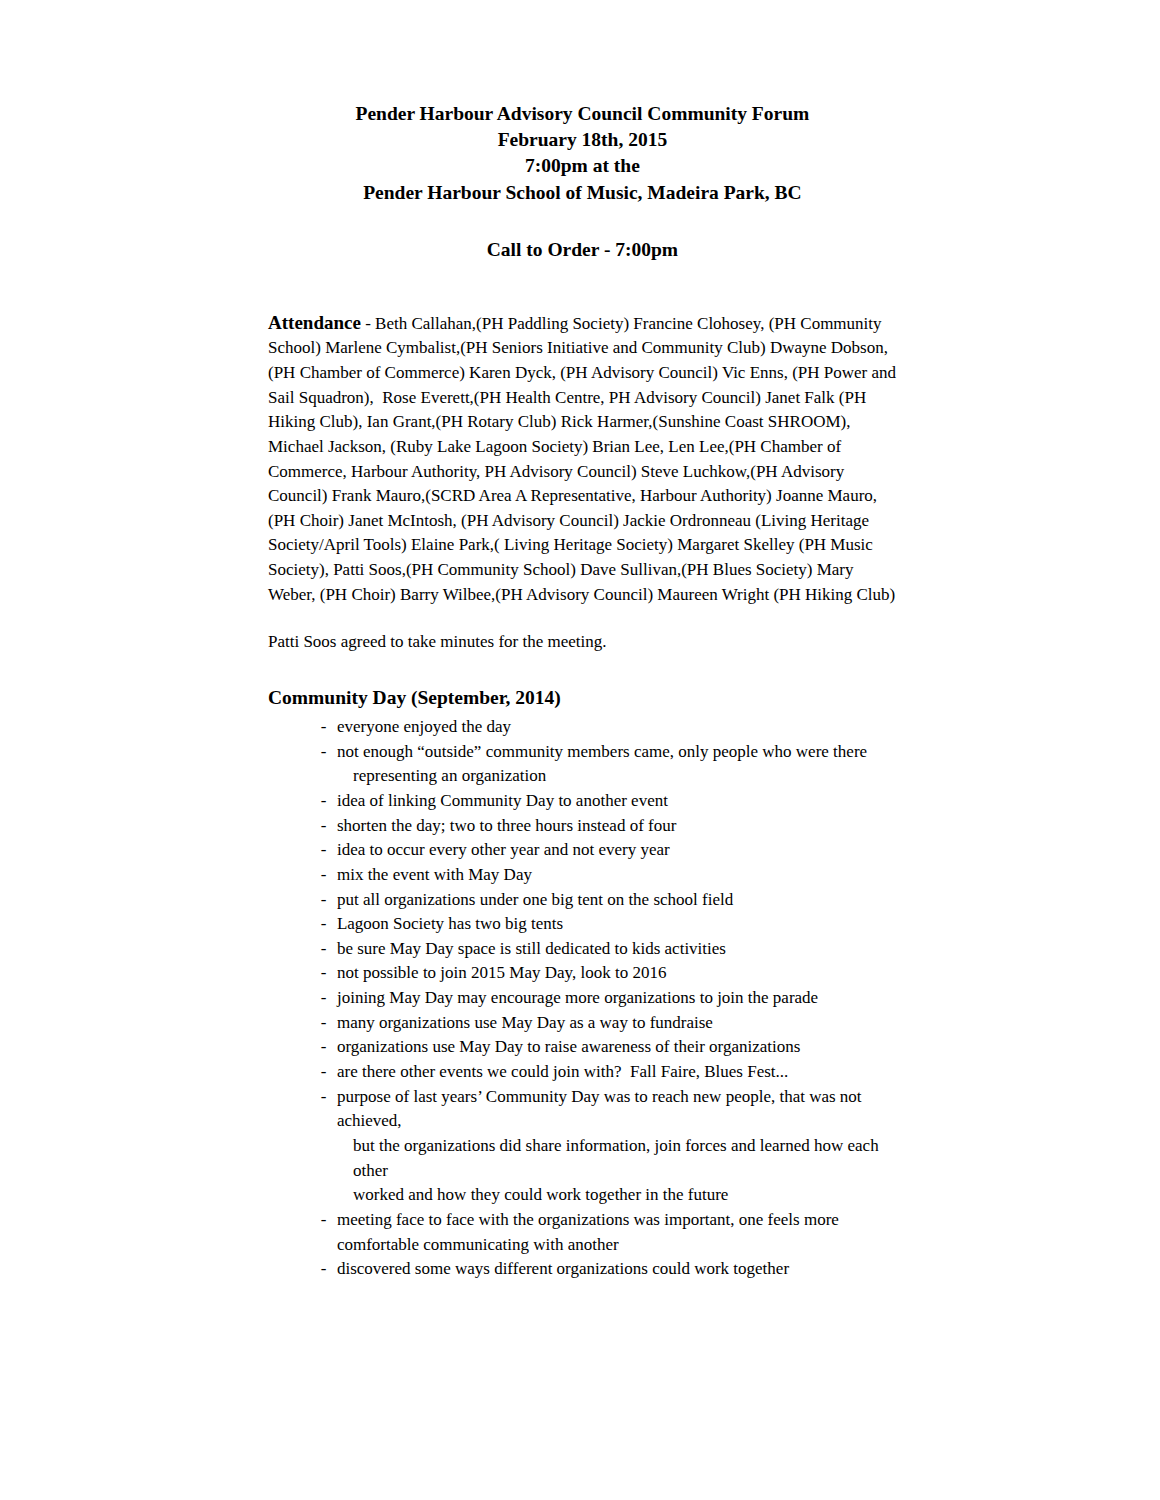Pender Harbour Advisory Council Community Forum
February 18th, 2015
7:00pm at the
Pender Harbour School of Music, Madeira Park, BC
Call to Order - 7:00pm
Attendance - Beth Callahan,(PH Paddling Society) Francine Clohosey, (PH Community School) Marlene Cymbalist,(PH Seniors Initiative and Community Club) Dwayne Dobson,(PH Chamber of Commerce) Karen Dyck, (PH Advisory Council) Vic Enns, (PH Power and Sail Squadron), Rose Everett,(PH Health Centre, PH Advisory Council) Janet Falk (PH Hiking Club), Ian Grant,(PH Rotary Club) Rick Harmer,(Sunshine Coast SHROOM), Michael Jackson, (Ruby Lake Lagoon Society) Brian Lee, Len Lee,(PH Chamber of Commerce, Harbour Authority, PH Advisory Council) Steve Luchkow,(PH Advisory Council) Frank Mauro,(SCRD Area A Representative, Harbour Authority) Joanne Mauro, (PH Choir) Janet McIntosh, (PH Advisory Council) Jackie Ordronneau (Living Heritage Society/April Tools) Elaine Park,( Living Heritage Society) Margaret Skelley (PH Music Society), Patti Soos,(PH Community School) Dave Sullivan,(PH Blues Society) Mary Weber, (PH Choir) Barry Wilbee,(PH Advisory Council) Maureen Wright (PH Hiking Club)
Patti Soos agreed to take minutes for the meeting.
Community Day (September, 2014)
everyone enjoyed the day
not enough “outside” community members came, only people who were there representing an organization
idea of linking Community Day to another event
shorten the day; two to three hours instead of four
idea to occur every other year and not every year
mix the event with May Day
put all organizations under one big tent on the school field
Lagoon Society has two big tents
be sure May Day space is still dedicated to kids activities
not possible to join 2015 May Day, look to 2016
joining May Day may encourage more organizations to join the parade
many organizations use May Day as a way to fundraise
organizations use May Day to raise awareness of their organizations
are there other events we could join with? Fall Faire, Blues Fest...
purpose of last years’ Community Day was to reach new people, that was not achieved, but the organizations did share information, join forces and learned how each other worked and how they could work together in the future
meeting face to face with the organizations was important, one feels more comfortable communicating with another
discovered some ways different organizations could work together